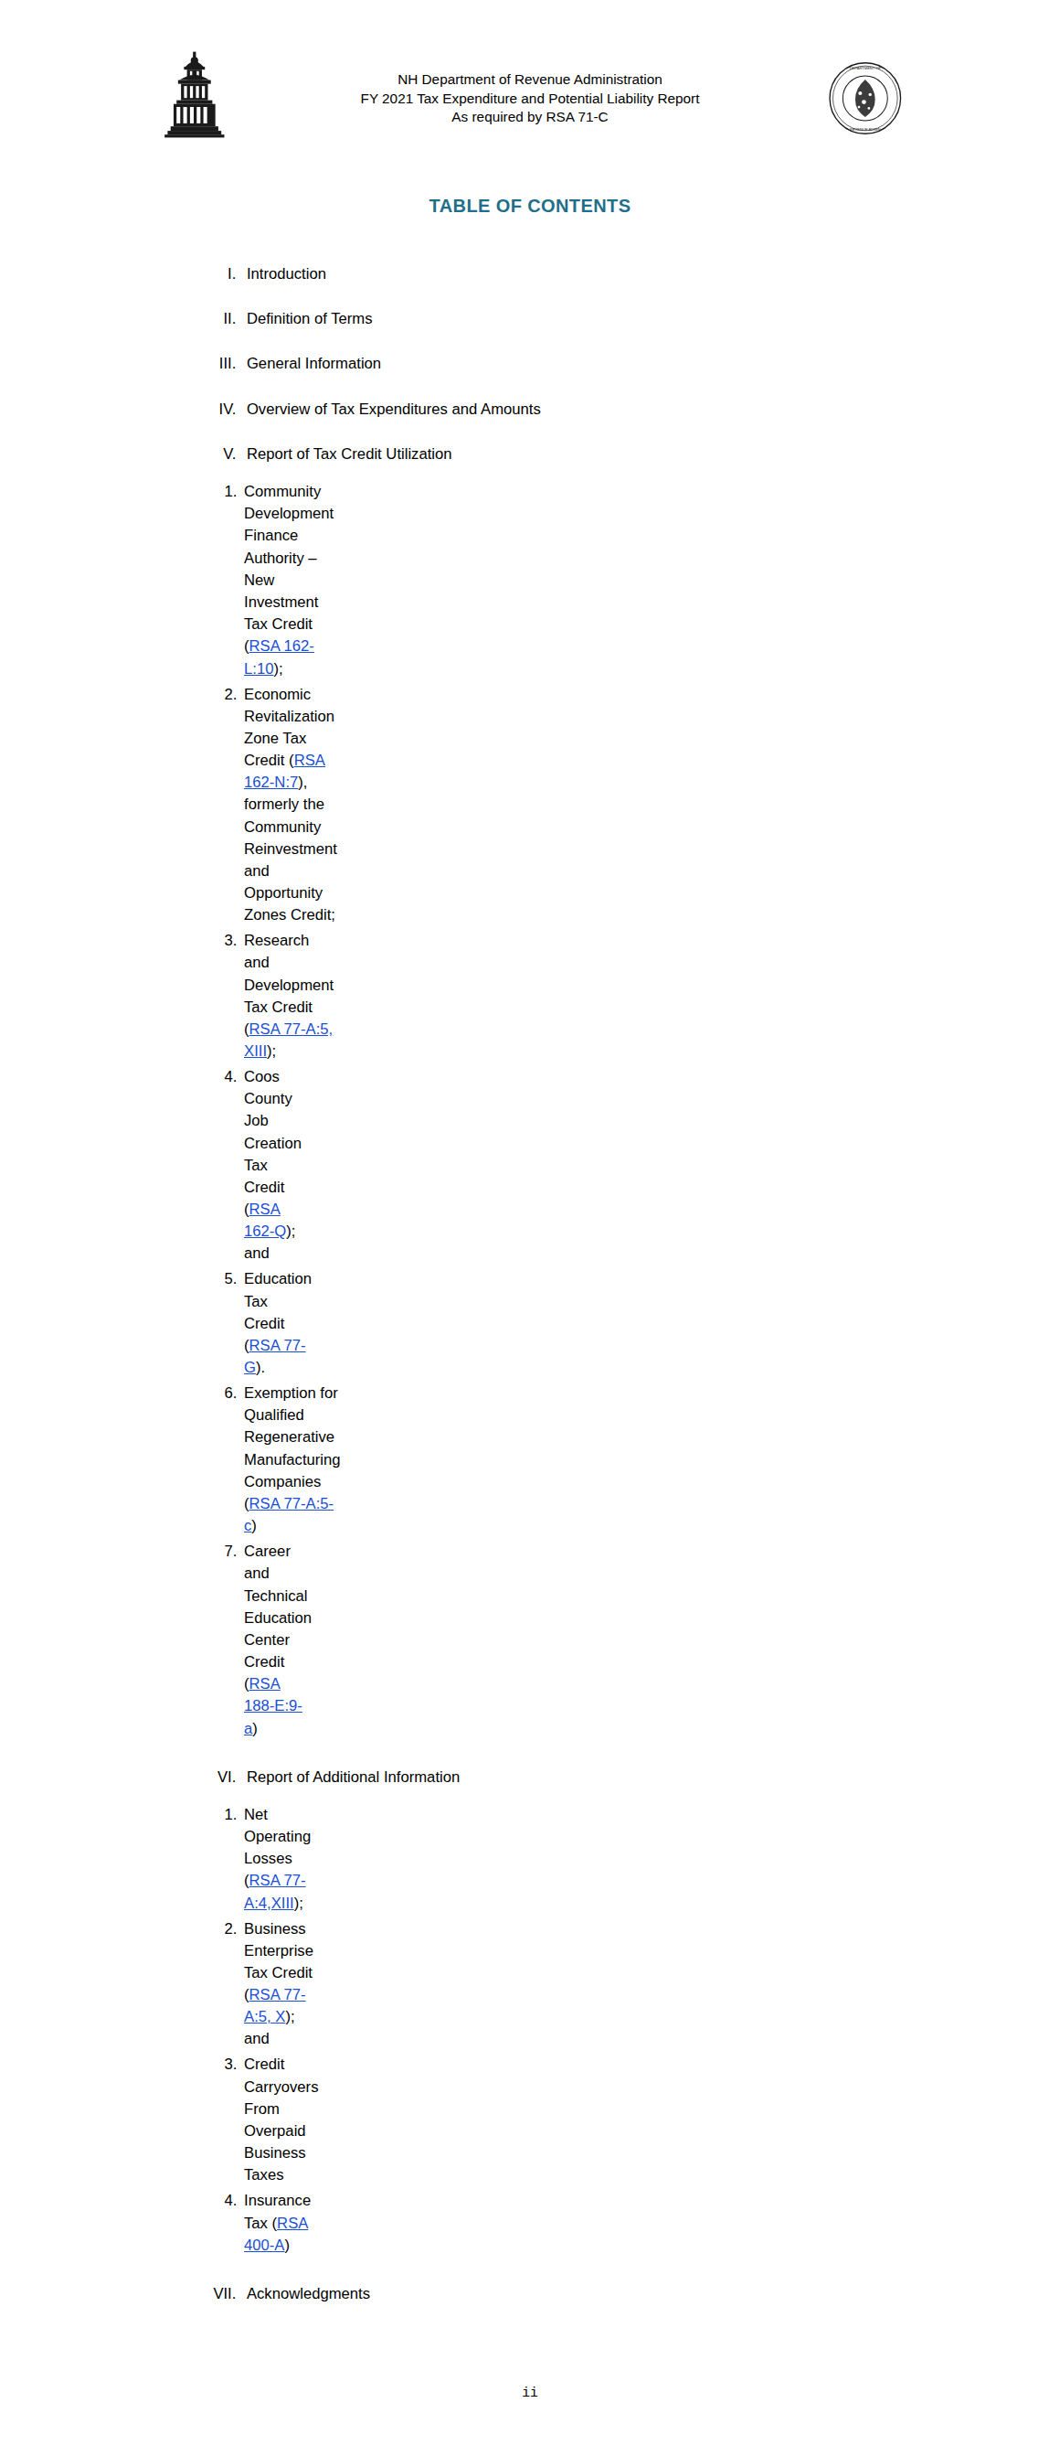NH Department of Revenue Administration
FY 2021 Tax Expenditure and Potential Liability Report
As required by RSA 71-C
DEPARTMENT OF REVENUE ADMIN
TABLE OF CONTENTS
Introduction
Definition of Terms
General Information
Overview of Tax Expenditures and Amounts
Report of Tax Credit Utilization
Community Development Finance Authority – New Investment Tax Credit (RSA 162-L:10);
Economic Revitalization Zone Tax Credit (RSA 162-N:7), formerly the Community Reinvestment and Opportunity Zones Credit;
Research and Development Tax Credit (RSA 77-A:5, XIII);
Coos County Job Creation Tax Credit (RSA 162-Q); and
Education Tax Credit (RSA 77-G).
Exemption for Qualified Regenerative Manufacturing Companies (RSA 77-A:5-c)
Career and Technical Education Center Credit (RSA 188-E:9-a)
Report of Additional Information
Net Operating Losses (RSA 77-A:4,XIII);
Business Enterprise Tax Credit (RSA 77-A:5, X); and
Credit Carryovers From Overpaid Business Taxes
Insurance Tax (RSA 400-A)
Acknowledgments
ii